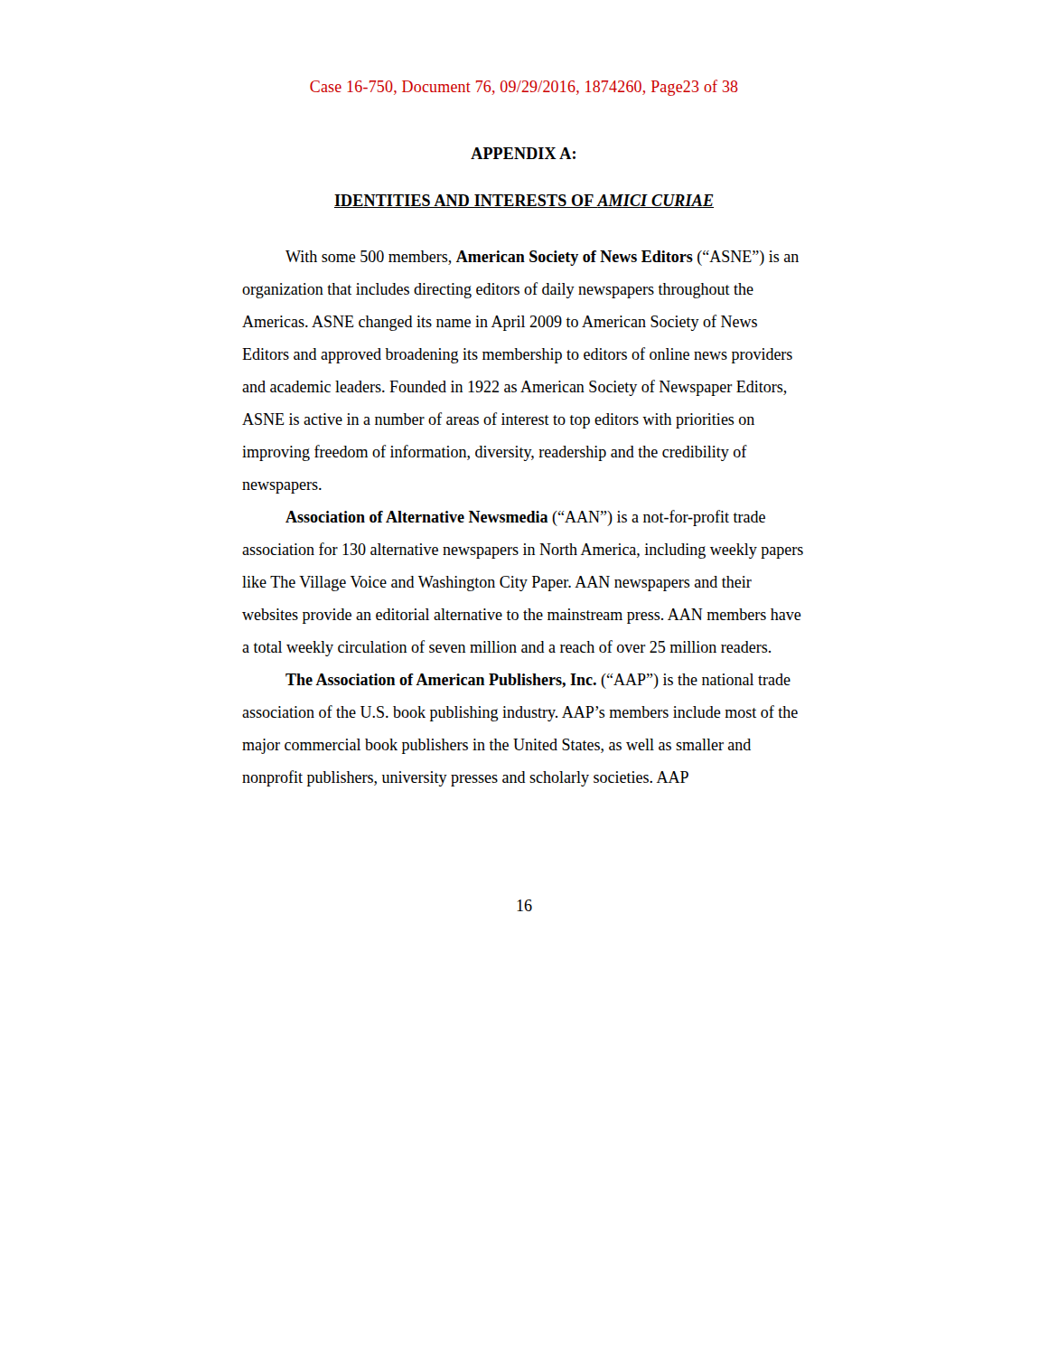Case 16-750, Document 76, 09/29/2016, 1874260, Page23 of 38
APPENDIX A:
IDENTITIES AND INTERESTS OF AMICI CURIAE
With some 500 members, American Society of News Editors (“ASNE”) is an organization that includes directing editors of daily newspapers throughout the Americas. ASNE changed its name in April 2009 to American Society of News Editors and approved broadening its membership to editors of online news providers and academic leaders. Founded in 1922 as American Society of Newspaper Editors, ASNE is active in a number of areas of interest to top editors with priorities on improving freedom of information, diversity, readership and the credibility of newspapers.
Association of Alternative Newsmedia (“AAN”) is a not-for-profit trade association for 130 alternative newspapers in North America, including weekly papers like The Village Voice and Washington City Paper. AAN newspapers and their websites provide an editorial alternative to the mainstream press. AAN members have a total weekly circulation of seven million and a reach of over 25 million readers.
The Association of American Publishers, Inc. (“AAP”) is the national trade association of the U.S. book publishing industry. AAP’s members include most of the major commercial book publishers in the United States, as well as smaller and nonprofit publishers, university presses and scholarly societies. AAP
16